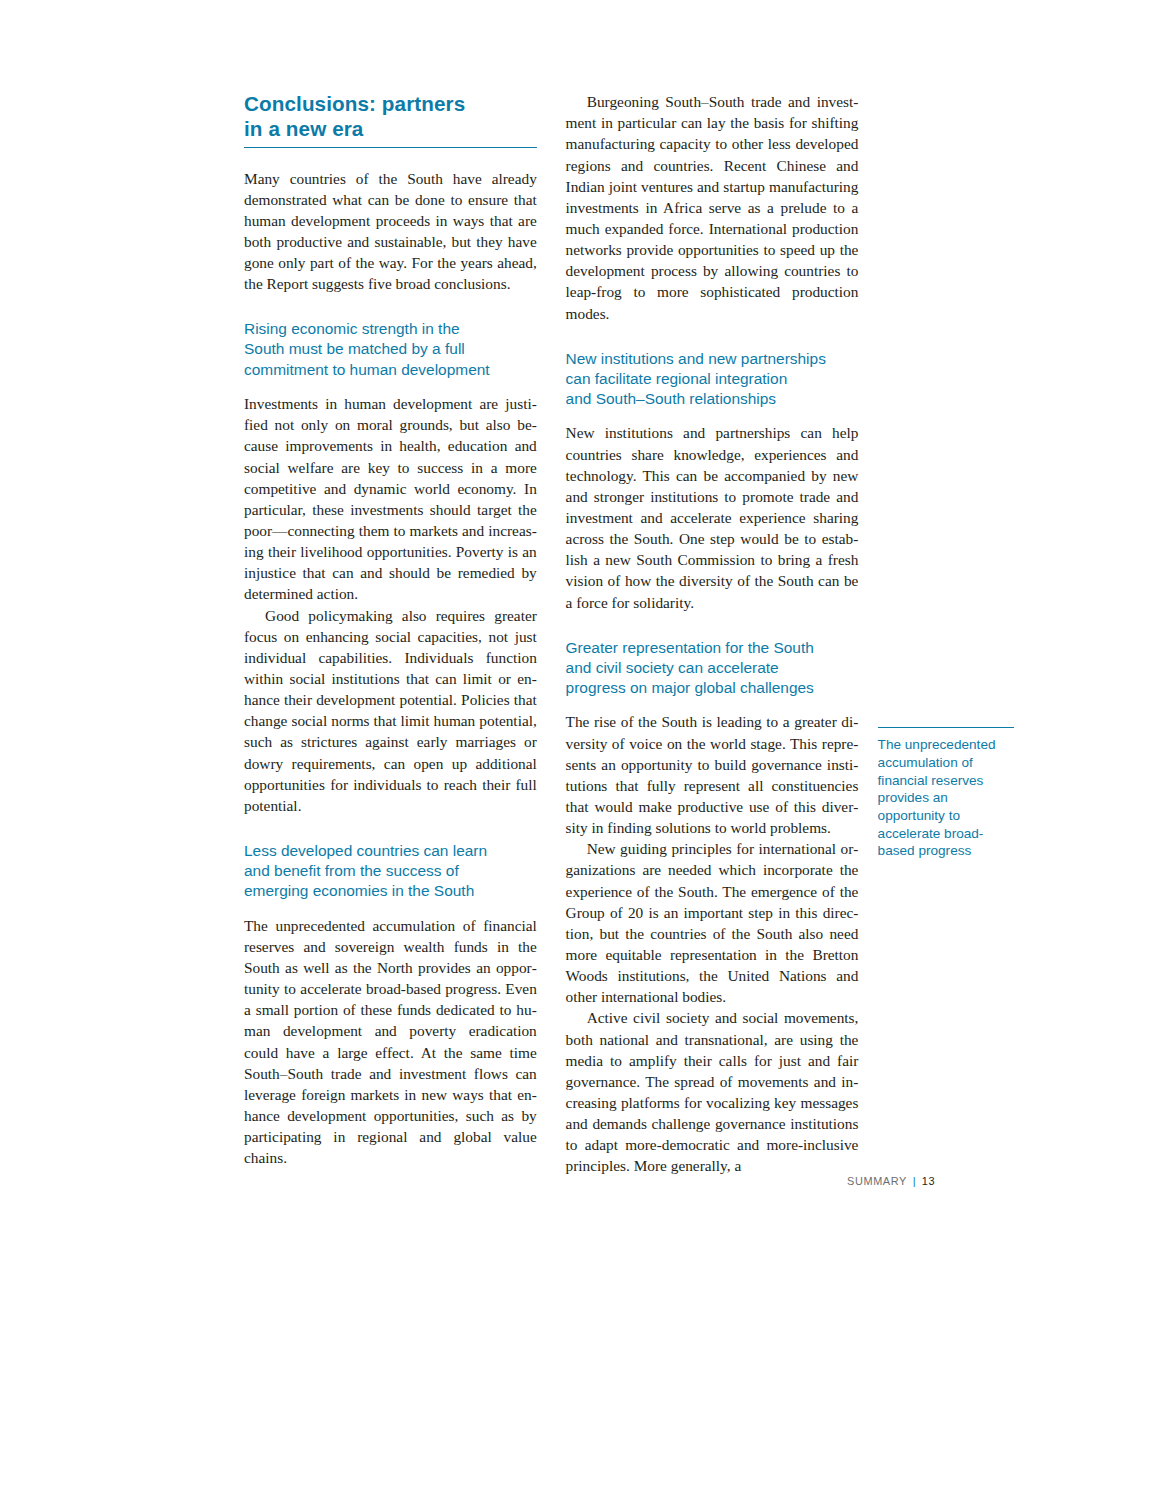Conclusions: partners
in a new era
Many countries of the South have already demonstrated what can be done to ensure that human development proceeds in ways that are both productive and sustainable, but they have gone only part of the way. For the years ahead, the Report suggests five broad conclusions.
Rising economic strength in the
South must be matched by a full
commitment to human development
Investments in human development are justified not only on moral grounds, but also because improvements in health, education and social welfare are key to success in a more competitive and dynamic world economy. In particular, these investments should target the poor—connecting them to markets and increasing their livelihood opportunities. Poverty is an injustice that can and should be remedied by determined action.
Good policymaking also requires greater focus on enhancing social capacities, not just individual capabilities. Individuals function within social institutions that can limit or enhance their development potential. Policies that change social norms that limit human potential, such as strictures against early marriages or dowry requirements, can open up additional opportunities for individuals to reach their full potential.
Less developed countries can learn
and benefit from the success of
emerging economies in the South
The unprecedented accumulation of financial reserves and sovereign wealth funds in the South as well as the North provides an opportunity to accelerate broad-based progress. Even a small portion of these funds dedicated to human development and poverty eradication could have a large effect. At the same time South–South trade and investment flows can leverage foreign markets in new ways that enhance development opportunities, such as by participating in regional and global value chains.
Burgeoning South–South trade and investment in particular can lay the basis for shifting manufacturing capacity to other less developed regions and countries. Recent Chinese and Indian joint ventures and startup manufacturing investments in Africa serve as a prelude to a much expanded force. International production networks provide opportunities to speed up the development process by allowing countries to leap-frog to more sophisticated production modes.
New institutions and new partnerships
can facilitate regional integration
and South–South relationships
New institutions and partnerships can help countries share knowledge, experiences and technology. This can be accompanied by new and stronger institutions to promote trade and investment and accelerate experience sharing across the South. One step would be to establish a new South Commission to bring a fresh vision of how the diversity of the South can be a force for solidarity.
Greater representation for the South
and civil society can accelerate
progress on major global challenges
The rise of the South is leading to a greater diversity of voice on the world stage. This represents an opportunity to build governance institutions that fully represent all constituencies that would make productive use of this diversity in finding solutions to world problems.
New guiding principles for international organizations are needed which incorporate the experience of the South. The emergence of the Group of 20 is an important step in this direction, but the countries of the South also need more equitable representation in the Bretton Woods institutions, the United Nations and other international bodies.
Active civil society and social movements, both national and transnational, are using the media to amplify their calls for just and fair governance. The spread of movements and increasing platforms for vocalizing key messages and demands challenge governance institutions to adapt more-democratic and more-inclusive principles. More generally, a
The unprecedented accumulation of financial reserves provides an opportunity to accelerate broad-based progress
SUMMARY|13